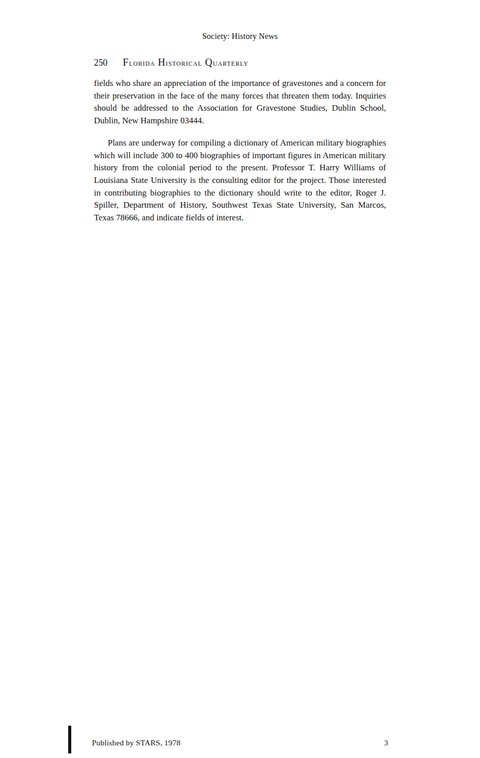Society: History News
250 Florida Historical Quarterly
fields who share an appreciation of the importance of gravestones and a concern for their preservation in the face of the many forces that threaten them today. Inquiries should be addressed to the Association for Gravestone Studies, Dublin School, Dublin, New Hampshire 03444.
Plans are underway for compiling a dictionary of American military biographies which will include 300 to 400 biographies of important figures in American military history from the colonial period to the present. Professor T. Harry Williams of Louisiana State University is the consulting editor for the project. Those interested in contributing biographies to the dictionary should write to the editor, Roger J. Spiller, Department of History, Southwest Texas State University, San Marcos, Texas 78666, and indicate fields of interest.
Published by STARS, 1978 3